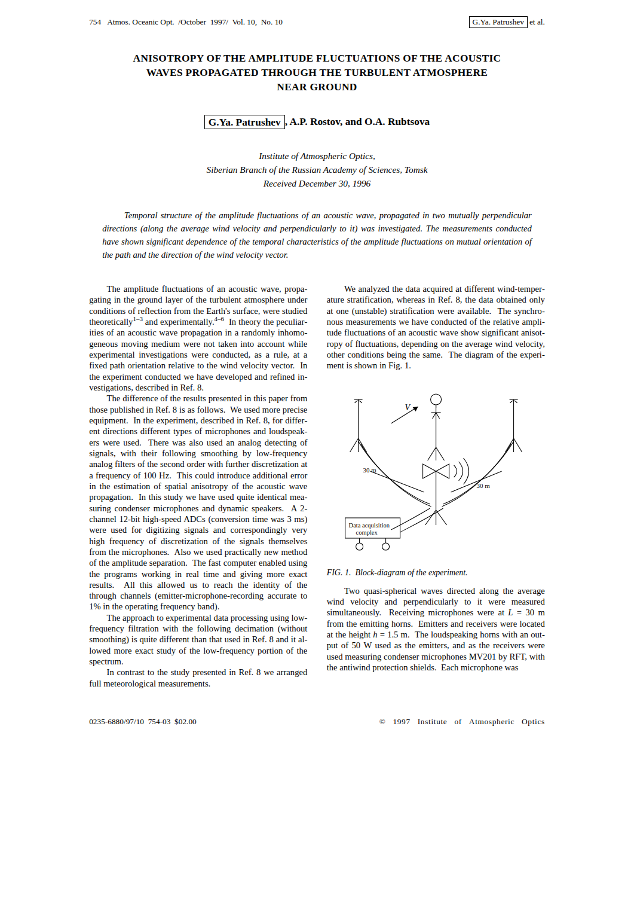754 Atmos. Oceanic Opt. /October 1997/ Vol. 10, No. 10 G.Ya. Patrushev et al.
Anisotropy of the amplitude fluctuations of the acoustic
waves propagated through the turbulent atmosphere
near ground
G.Ya. Patrushev, A.P. Rostov, and O.A. Rubtsova
Institute of Atmospheric Optics,
Siberian Branch of the Russian Academy of Sciences, Tomsk
Received December 30, 1996
Temporal structure of the amplitude fluctuations of an acoustic wave, propagated in two mutually perpendicular directions (along the average wind velocity and perpendicularly to it) was investigated. The measurements conducted have shown significant dependence of the temporal characteristics of the amplitude fluctuations on mutual orientation of the path and the direction of the wind velocity vector.
The amplitude fluctuations of an acoustic wave, propagating in the ground layer of the turbulent atmosphere under conditions of reflection from the Earth's surface, were studied theoretically1–3 and experimentally.4–6 In theory the peculiarities of an acoustic wave propagation in a randomly inhomogeneous moving medium were not taken into account while experimental investigations were conducted, as a rule, at a fixed path orientation relative to the wind velocity vector. In the experiment conducted we have developed and refined investigations, described in Ref. 8.
The difference of the results presented in this paper from those published in Ref. 8 is as follows. We used more precise equipment. In the experiment, described in Ref. 8, for different directions different types of microphones and loudspeakers were used. There was also used an analog detecting of signals, with their following smoothing by low-frequency analog filters of the second order with further discretization at a frequency of 100 Hz. This could introduce additional error in the estimation of spatial anisotropy of the acoustic wave propagation. In this study we have used quite identical measuring condenser microphones and dynamic speakers. A 2-channel 12-bit high-speed ADCs (conversion time was 3 ms) were used for digitizing signals and correspondingly very high frequency of discretization of the signals themselves from the microphones. Also we used practically new method of the amplitude separation. The fast computer enabled using the programs working in real time and giving more exact results. All this allowed us to reach the identity of the through channels (emitter-microphone-recording accurate to 1% in the operating frequency band).
The approach to experimental data processing using low-frequency filtration with the following decimation (without smoothing) is quite different than that used in Ref. 8 and it allowed more exact study of the low-frequency portion of the spectrum.
In contrast to the study presented in Ref. 8 we arranged full meteorological measurements.
We analyzed the data acquired at different wind-temperature stratification, whereas in Ref. 8, the data obtained only at one (unstable) stratification were available. The synchronous measurements we have conducted of the relative amplitude fluctuations of an acoustic wave show significant anisotropy of fluctuations, depending on the average wind velocity, other conditions being the same. The diagram of the experiment is shown in Fig. 1.
V 30 m 30 m Data acquisition complex
FIG. 1. Block-diagram of the experiment.
Two quasi-spherical waves directed along the average wind velocity and perpendicularly to it were measured simultaneously. Receiving microphones were at L = 30 m from the emitting horns. Emitters and receivers were located at the height h = 1.5 m. The loudspeaking horns with an output of 50 W used as the emitters, and as the receivers were used measuring condenser microphones MV201 by RFT, with the antiwind protection shields. Each microphone was
0235-6880/97/10 754-03 $02.00 © 1997 Institute of Atmospheric Optics